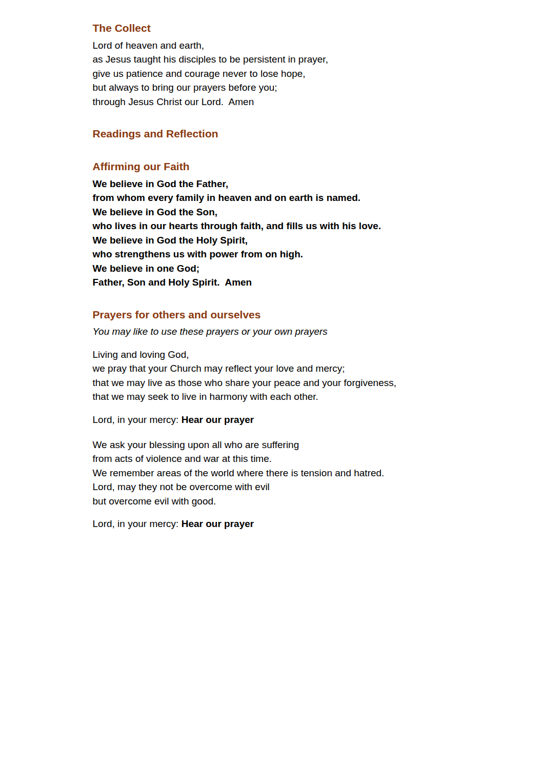The Collect
Lord of heaven and earth,
as Jesus taught his disciples to be persistent in prayer,
give us patience and courage never to lose hope,
but always to bring our prayers before you;
through Jesus Christ our Lord. Amen
Readings and Reflection
Affirming our Faith
We believe in God the Father,
from whom every family in heaven and on earth is named.
We believe in God the Son,
who lives in our hearts through faith, and fills us with his love.
We believe in God the Holy Spirit,
who strengthens us with power from on high.
We believe in one God;
Father, Son and Holy Spirit. Amen
Prayers for others and ourselves
You may like to use these prayers or your own prayers
Living and loving God,
we pray that your Church may reflect your love and mercy;
that we may live as those who share your peace and your forgiveness,
that we may seek to live in harmony with each other.
Lord, in your mercy: Hear our prayer
We ask your blessing upon all who are suffering
from acts of violence and war at this time.
We remember areas of the world where there is tension and hatred.
Lord, may they not be overcome with evil
but overcome evil with good.
Lord, in your mercy: Hear our prayer